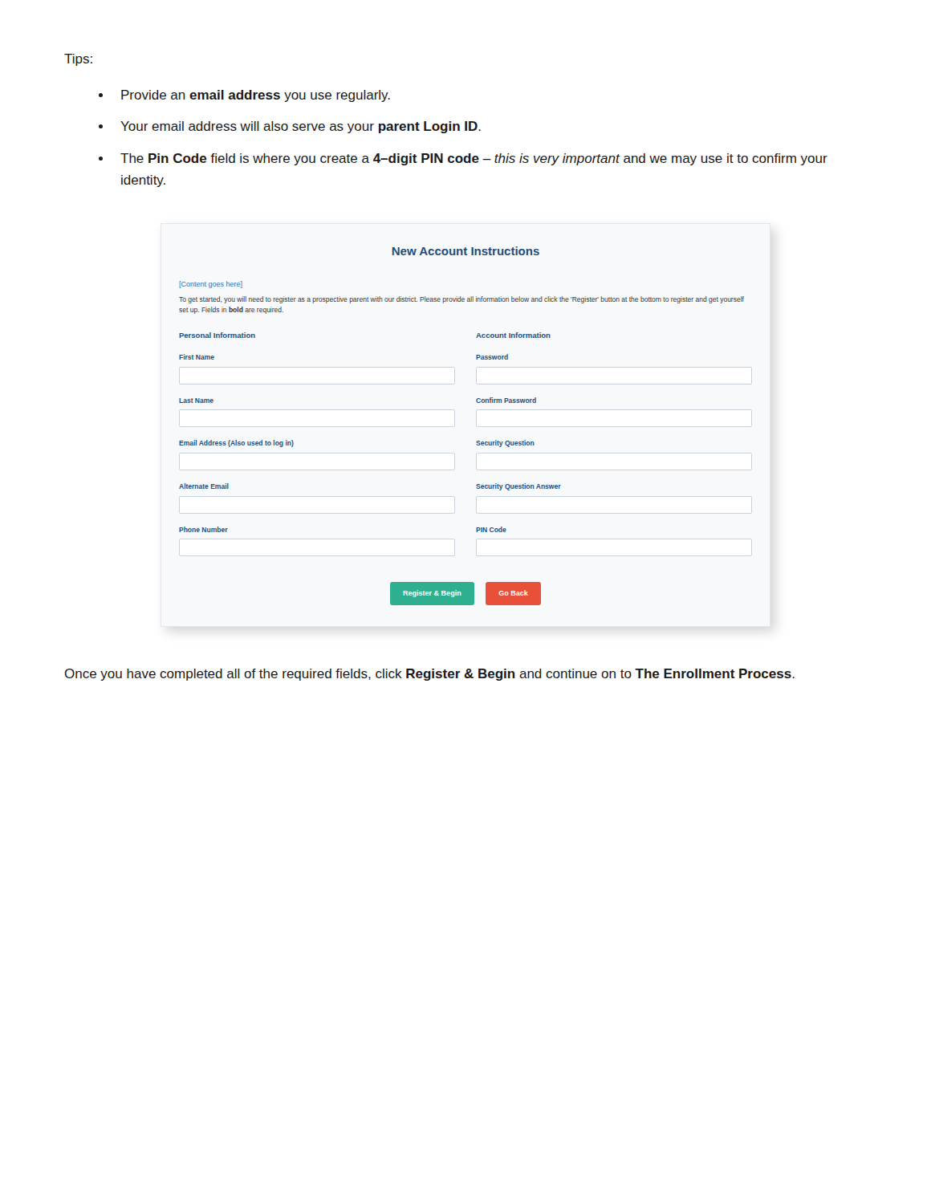Tips:
Provide an email address you use regularly.
Your email address will also serve as your parent Login ID.
The Pin Code field is where you create a 4–digit PIN code – this is very important and we may use it to confirm your identity.
New Account Instructions
[Content goes here]
To get started, you will need to register as a prospective parent with our district. Please provide all information below and click the 'Register' button at the bottom to register and get yourself set up. Fields in bold are required.
Personal Information
First Name
Last Name
Email Address (Also used to log in)
Alternate Email
Phone Number
Account Information
Password
Confirm Password
Security Question
Security Question Answer
PIN Code
Register & Begin Go Back
Once you have completed all of the required fields, click Register & Begin and continue on to The Enrollment Process.